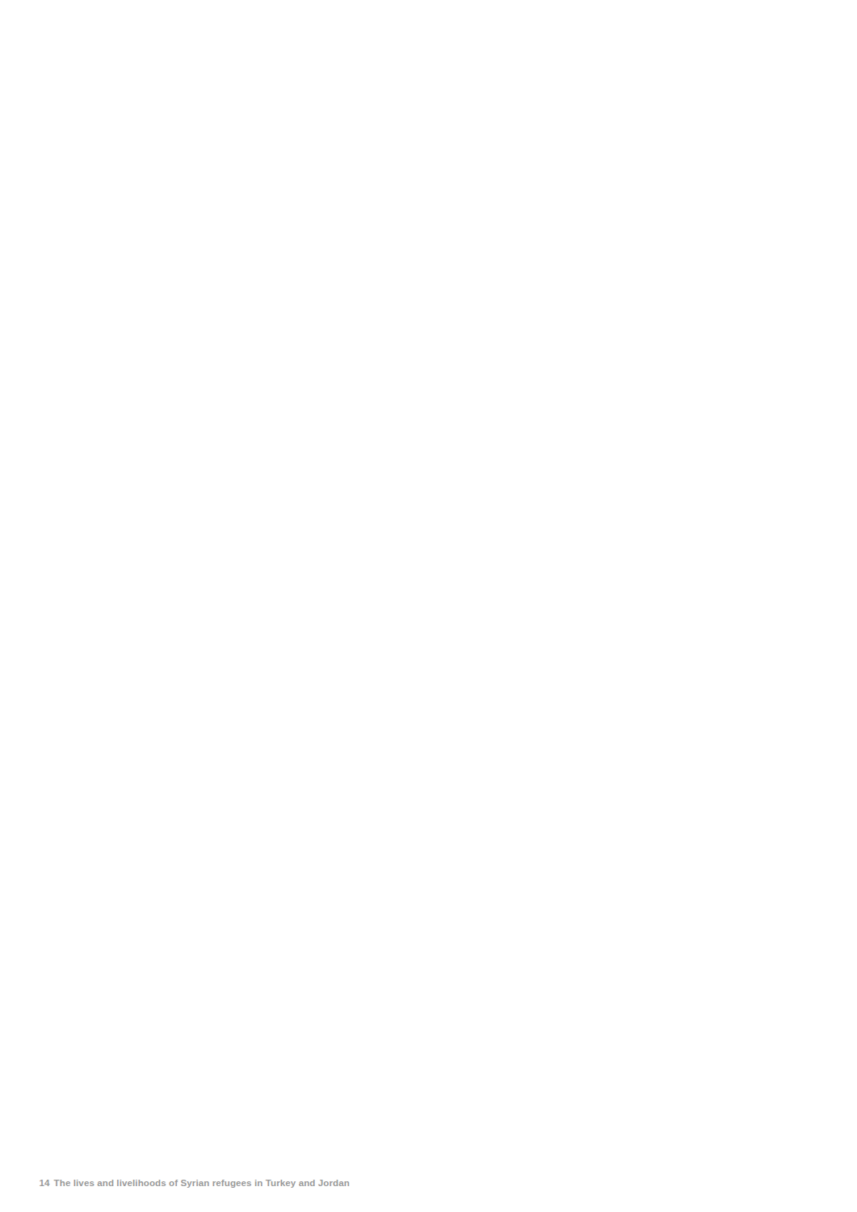14 The lives and livelihoods of Syrian refugees in Turkey and Jordan